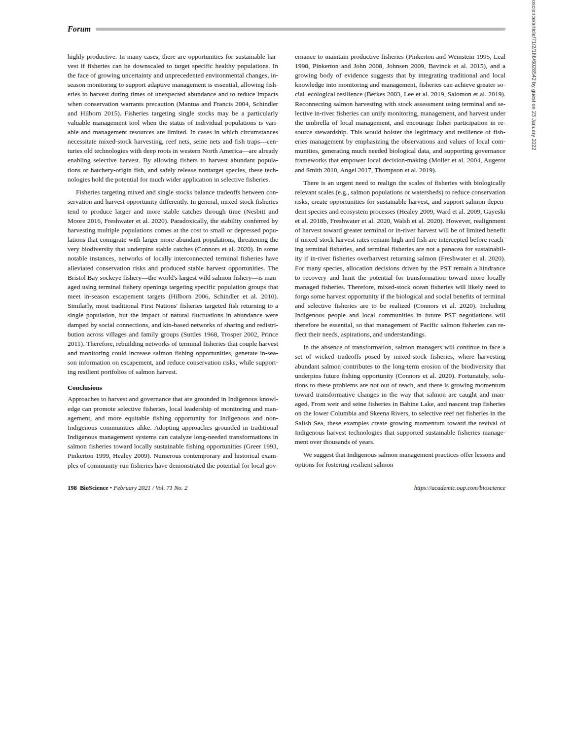Forum
Downloaded from https://academic.oup.com/bioscience/article/71/2/186/6028542 by guest on 23 January 2022
highly productive. In many cases, there are opportunities for sustainable harvest if fisheries can be downscaled to target specific healthy populations. In the face of growing uncertainty and unprecedented environmental changes, in-season monitoring to support adaptive management is essential, allowing fisheries to harvest during times of unexpected abundance and to reduce impacts when conservation warrants precaution (Mantua and Francis 2004, Schindler and Hilborn 2015). Fisheries targeting single stocks may be a particularly valuable management tool when the status of individual populations is variable and management resources are limited. In cases in which circumstances necessitate mixed-stock harvesting, reef nets, seine nets and fish traps—centuries old technologies with deep roots in western North America—are already enabling selective harvest. By allowing fishers to harvest abundant populations or hatchery-origin fish, and safely release nontarget species, these technologies hold the potential for much wider application in selective fisheries.
Fisheries targeting mixed and single stocks balance tradeoffs between conservation and harvest opportunity differently. In general, mixed-stock fisheries tend to produce larger and more stable catches through time (Nesbitt and Moore 2016, Freshwater et al. 2020). Paradoxically, the stability conferred by harvesting multiple populations comes at the cost to small or depressed populations that comigrate with larger more abundant populations, threatening the very biodiversity that underpins stable catches (Connors et al. 2020). In some notable instances, networks of locally interconnected terminal fisheries have alleviated conservation risks and produced stable harvest opportunities. The Bristol Bay sockeye fishery—the world's largest wild salmon fishery—is managed using terminal fishery openings targeting specific population groups that meet in-season escapement targets (Hilborn 2006, Schindler et al. 2010). Similarly, most traditional First Nations' fisheries targeted fish returning to a single population, but the impact of natural fluctuations in abundance were damped by social connections, and kin-based networks of sharing and redistribution across villages and family groups (Suttles 1968, Trosper 2002, Prince 2011). Therefore, rebuilding networks of terminal fisheries that couple harvest and monitoring could increase salmon fishing opportunities, generate in-season information on escapement, and reduce conservation risks, while supporting resilient portfolios of salmon harvest.
Conclusions
Approaches to harvest and governance that are grounded in Indigenous knowledge can promote selective fisheries, local leadership of monitoring and management, and more equitable fishing opportunity for Indigenous and non-Indigenous communities alike. Adopting approaches grounded in traditional Indigenous management systems can catalyze long-needed transformations in salmon fisheries toward locally sustainable fishing opportunities (Greer 1993, Pinkerton 1999, Healey 2009). Numerous contemporary and historical examples of community-run fisheries have demonstrated the potential for local governance to maintain productive fisheries (Pinkerton and Weinstein 1995, Leal 1998, Pinkerton and John 2008, Johnsen 2009, Bavinck et al. 2015), and a growing body of evidence suggests that by integrating traditional and local knowledge into monitoring and management, fisheries can achieve greater social–ecological resilience (Berkes 2003, Lee et al. 2019, Salomon et al. 2019). Reconnecting salmon harvesting with stock assessment using terminal and selective in-river fisheries can unify monitoring, management, and harvest under the umbrella of local management, and encourage fisher participation in resource stewardship. This would bolster the legitimacy and resilience of fisheries management by emphasizing the observations and values of local communities, generating much needed biological data, and supporting governance frameworks that empower local decision-making (Moller et al. 2004, Augerot and Smith 2010, Angel 2017, Thompson et al. 2019).
There is an urgent need to realign the scales of fisheries with biologically relevant scales (e.g., salmon populations or watersheds) to reduce conservation risks, create opportunities for sustainable harvest, and support salmon-dependent species and ecosystem processes (Healey 2009, Ward et al. 2009, Gayeski et al. 2018b, Freshwater et al. 2020, Walsh et al. 2020). However, realignment of harvest toward greater terminal or in-river harvest will be of limited benefit if mixed-stock harvest rates remain high and fish are intercepted before reaching terminal fisheries, and terminal fisheries are not a panacea for sustainability if in-river fisheries overharvest returning salmon (Freshwater et al. 2020). For many species, allocation decisions driven by the PST remain a hindrance to recovery and limit the potential for transformation toward more locally managed fisheries. Therefore, mixed-stock ocean fisheries will likely need to forgo some harvest opportunity if the biological and social benefits of terminal and selective fisheries are to be realized (Connors et al. 2020). Including Indigenous people and local communities in future PST negotiations will therefore be essential, so that management of Pacific salmon fisheries can reflect their needs, aspirations, and understandings.
In the absence of transformation, salmon managers will continue to face a set of wicked tradeoffs posed by mixed-stock fisheries, where harvesting abundant salmon contributes to the long-term erosion of the biodiversity that underpins future fishing opportunity (Connors et al. 2020). Fortunately, solutions to these problems are not out of reach, and there is growing momentum toward transformative changes in the way that salmon are caught and managed. From weir and seine fisheries in Babine Lake, and nascent trap fisheries on the lower Columbia and Skeena Rivers, to selective reef net fisheries in the Salish Sea, these examples create growing momentum toward the revival of Indigenous harvest technologies that supported sustainable fisheries management over thousands of years.
We suggest that Indigenous salmon management practices offer lessons and options for fostering resilient salmon
198 BioScience • February 2021 / Vol. 71 No. 2
https://academic.oup.com/bioscience